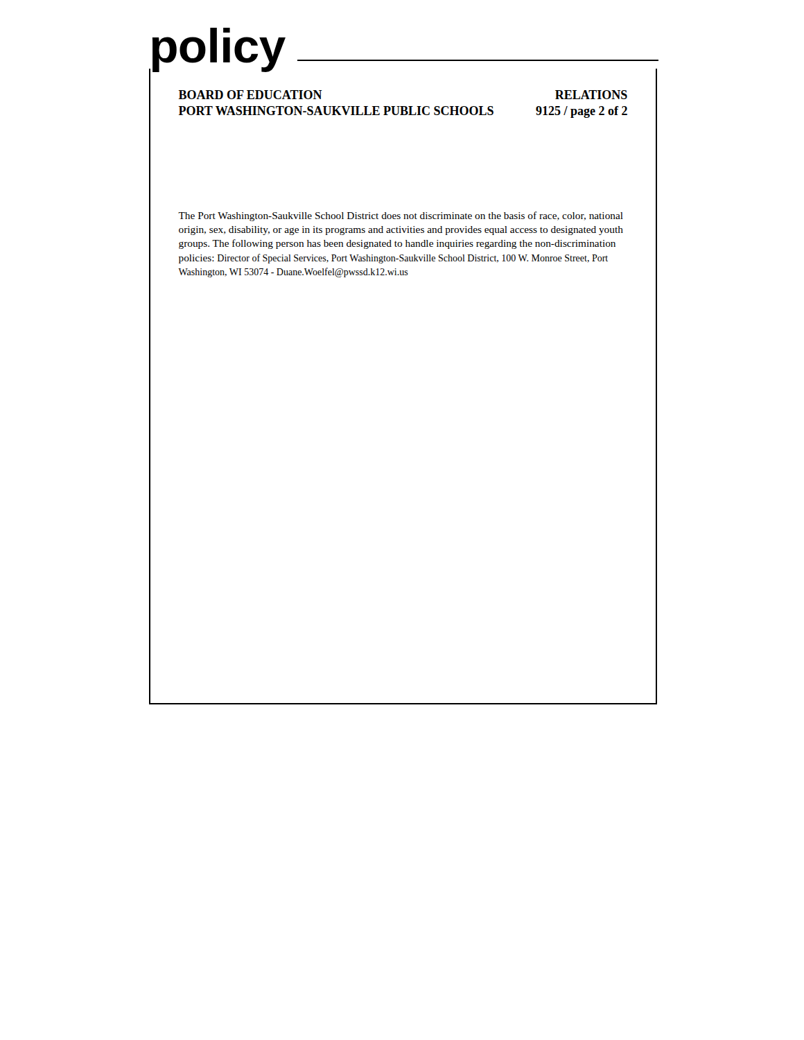policy
BOARD OF EDUCATION
PORT WASHINGTON-SAUKVILLE PUBLIC SCHOOLS
RELATIONS
9125 / page 2 of 2
The Port Washington-Saukville School District does not discriminate on the basis of race, color, national origin, sex, disability, or age in its programs and activities and provides equal access to designated youth groups. The following person has been designated to handle inquiries regarding the non-discrimination policies: Director of Special Services, Port Washington-Saukville School District, 100 W. Monroe Street, Port Washington, WI 53074 - Duane.Woelfel@pwssd.k12.wi.us